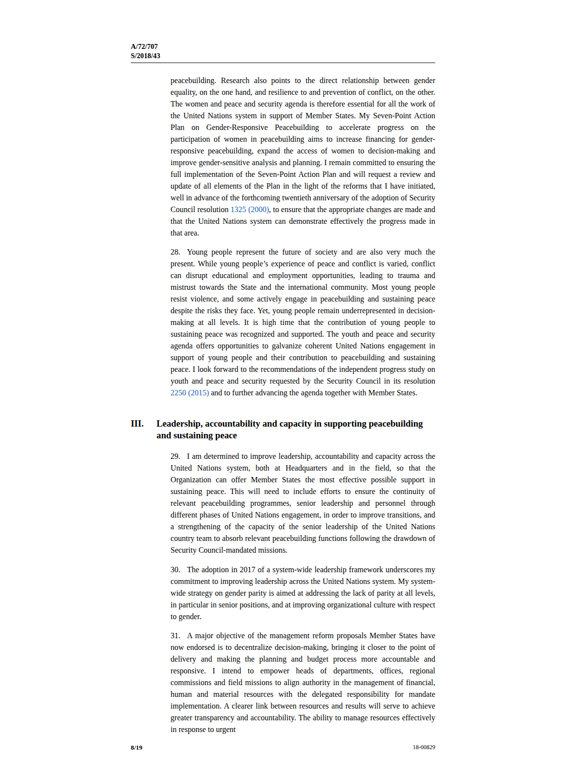A/72/707
S/2018/43
peacebuilding. Research also points to the direct relationship between gender equality, on the one hand, and resilience to and prevention of conflict, on the other. The women and peace and security agenda is therefore essential for all the work of the United Nations system in support of Member States. My Seven-Point Action Plan on Gender-Responsive Peacebuilding to accelerate progress on the participation of women in peacebuilding aims to increase financing for gender-responsive peacebuilding, expand the access of women to decision-making and improve gender-sensitive analysis and planning. I remain committed to ensuring the full implementation of the Seven-Point Action Plan and will request a review and update of all elements of the Plan in the light of the reforms that I have initiated, well in advance of the forthcoming twentieth anniversary of the adoption of Security Council resolution 1325 (2000), to ensure that the appropriate changes are made and that the United Nations system can demonstrate effectively the progress made in that area.
28. Young people represent the future of society and are also very much the present. While young people’s experience of peace and conflict is varied, conflict can disrupt educational and employment opportunities, leading to trauma and mistrust towards the State and the international community. Most young people resist violence, and some actively engage in peacebuilding and sustaining peace despite the risks they face. Yet, young people remain underrepresented in decision-making at all levels. It is high time that the contribution of young people to sustaining peace was recognized and supported. The youth and peace and security agenda offers opportunities to galvanize coherent United Nations engagement in support of young people and their contribution to peacebuilding and sustaining peace. I look forward to the recommendations of the independent progress study on youth and peace and security requested by the Security Council in its resolution 2250 (2015) and to further advancing the agenda together with Member States.
III.
Leadership, accountability and capacity in supporting peacebuilding and sustaining peace
29. I am determined to improve leadership, accountability and capacity across the United Nations system, both at Headquarters and in the field, so that the Organization can offer Member States the most effective possible support in sustaining peace. This will need to include efforts to ensure the continuity of relevant peacebuilding programmes, senior leadership and personnel through different phases of United Nations engagement, in order to improve transitions, and a strengthening of the capacity of the senior leadership of the United Nations country team to absorb relevant peacebuilding functions following the drawdown of Security Council-mandated missions.
30. The adoption in 2017 of a system-wide leadership framework underscores my commitment to improving leadership across the United Nations system. My system-wide strategy on gender parity is aimed at addressing the lack of parity at all levels, in particular in senior positions, and at improving organizational culture with respect to gender.
31. A major objective of the management reform proposals Member States have now endorsed is to decentralize decision-making, bringing it closer to the point of delivery and making the planning and budget process more accountable and responsive. I intend to empower heads of departments, offices, regional commissions and field missions to align authority in the management of financial, human and material resources with the delegated responsibility for mandate implementation. A clearer link between resources and results will serve to achieve greater transparency and accountability. The ability to manage resources effectively in response to urgent
8/19
18-00829